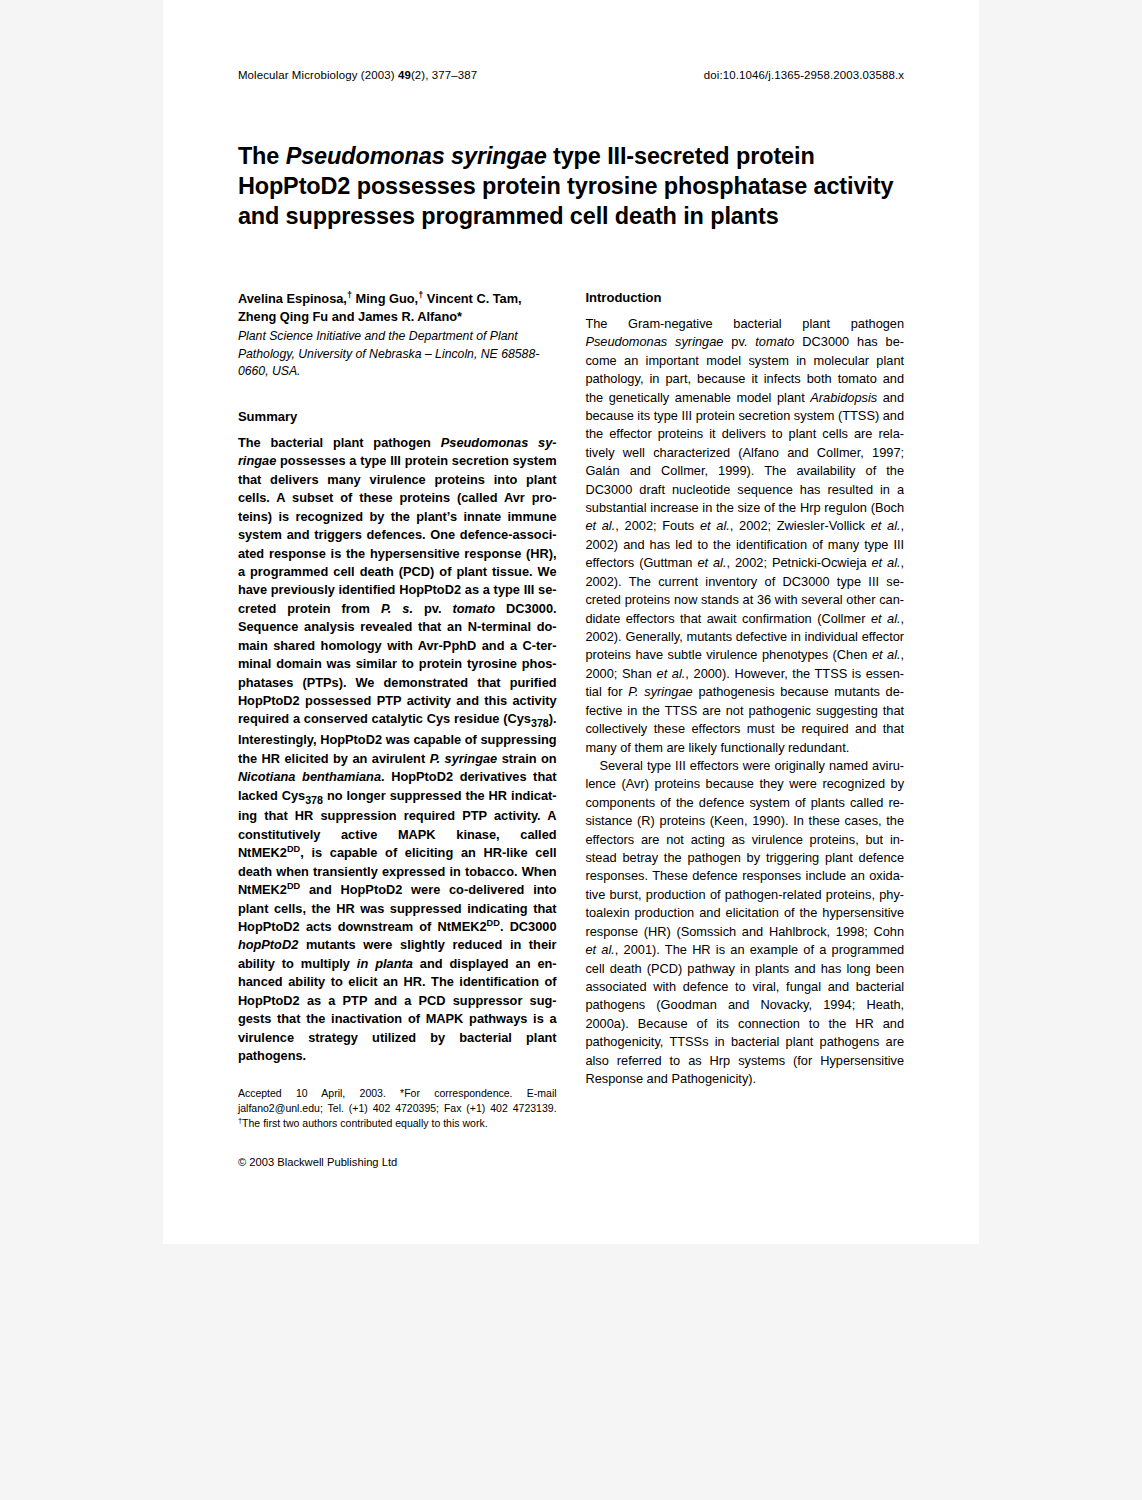Molecular Microbiology (2003) 49(2), 377–387
doi:10.1046/j.1365-2958.2003.03588.x
The Pseudomonas syringae type III-secreted protein HopPtoD2 possesses protein tyrosine phosphatase activity and suppresses programmed cell death in plants
Avelina Espinosa,† Ming Guo,† Vincent C. Tam,
Zheng Qing Fu and James R. Alfano*
Plant Science Initiative and the Department of Plant Pathology, University of Nebraska – Lincoln, NE 68588-0660, USA.
Summary
The bacterial plant pathogen Pseudomonas syringae possesses a type III protein secretion system that delivers many virulence proteins into plant cells. A subset of these proteins (called Avr proteins) is recognized by the plant’s innate immune system and triggers defences. One defence-associated response is the hypersensitive response (HR), a programmed cell death (PCD) of plant tissue. We have previously identified HopPtoD2 as a type III secreted protein from P. s. pv. tomato DC3000. Sequence analysis revealed that an N-terminal domain shared homology with Avr-PphD and a C-terminal domain was similar to protein tyrosine phosphatases (PTPs). We demonstrated that purified HopPtoD2 possessed PTP activity and this activity required a conserved catalytic Cys residue (Cys378). Interestingly, HopPtoD2 was capable of suppressing the HR elicited by an avirulent P. syringae strain on Nicotiana benthamiana. HopPtoD2 derivatives that lacked Cys378 no longer suppressed the HR indicating that HR suppression required PTP activity. A constitutively active MAPK kinase, called NtMEK2DD, is capable of eliciting an HR-like cell death when transiently expressed in tobacco. When NtMEK2DD and HopPtoD2 were co-delivered into plant cells, the HR was suppressed indicating that HopPtoD2 acts downstream of NtMEK2DD. DC3000 hopPtoD2 mutants were slightly reduced in their ability to multiply in planta and displayed an enhanced ability to elicit an HR. The identification of HopPtoD2 as a PTP and a PCD suppressor suggests that the inactivation of MAPK pathways is a virulence strategy utilized by bacterial plant pathogens.
Accepted 10 April, 2003. *For correspondence. E-mail jalfano2@unl.edu; Tel. (+1) 402 4720395; Fax (+1) 402 4723139. †The first two authors contributed equally to this work.
© 2003 Blackwell Publishing Ltd
Introduction
The Gram-negative bacterial plant pathogen Pseudomonas syringae pv. tomato DC3000 has become an important model system in molecular plant pathology, in part, because it infects both tomato and the genetically amenable model plant Arabidopsis and because its type III protein secretion system (TTSS) and the effector proteins it delivers to plant cells are relatively well characterized (Alfano and Collmer, 1997; Galán and Collmer, 1999). The availability of the DC3000 draft nucleotide sequence has resulted in a substantial increase in the size of the Hrp regulon (Boch et al., 2002; Fouts et al., 2002; Zwiesler-Vollick et al., 2002) and has led to the identification of many type III effectors (Guttman et al., 2002; Petnicki-Ocwieja et al., 2002). The current inventory of DC3000 type III secreted proteins now stands at 36 with several other candidate effectors that await confirmation (Collmer et al., 2002). Generally, mutants defective in individual effector proteins have subtle virulence phenotypes (Chen et al., 2000; Shan et al., 2000). However, the TTSS is essential for P. syringae pathogenesis because mutants defective in the TTSS are not pathogenic suggesting that collectively these effectors must be required and that many of them are likely functionally redundant.
Several type III effectors were originally named avirulence (Avr) proteins because they were recognized by components of the defence system of plants called resistance (R) proteins (Keen, 1990). In these cases, the effectors are not acting as virulence proteins, but instead betray the pathogen by triggering plant defence responses. These defence responses include an oxidative burst, production of pathogen-related proteins, phytoalexin production and elicitation of the hypersensitive response (HR) (Somssich and Hahlbrock, 1998; Cohn et al., 2001). The HR is an example of a programmed cell death (PCD) pathway in plants and has long been associated with defence to viral, fungal and bacterial pathogens (Goodman and Novacky, 1994; Heath, 2000a). Because of its connection to the HR and pathogenicity, TTSSs in bacterial plant pathogens are also referred to as Hrp systems (for Hypersensitive Response and Pathogenicity).